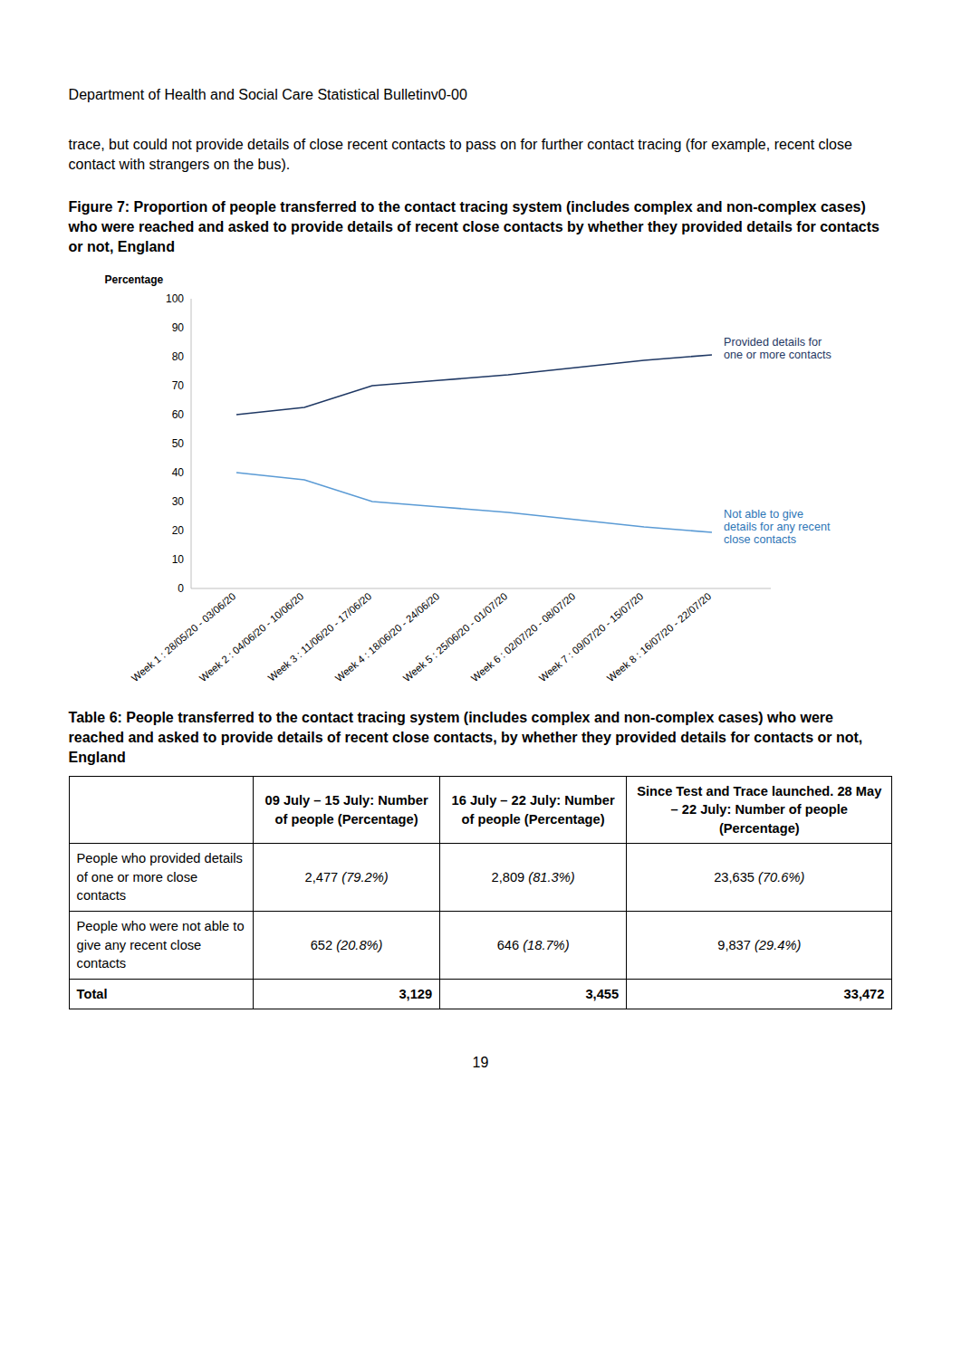Department of Health and Social Care Statistical Bulletinv0-00
trace, but could not provide details of close recent contacts to pass on for further contact tracing (for example, recent close contact with strangers on the bus).
Figure 7: Proportion of people transferred to the contact tracing system (includes complex and non-complex cases) who were reached and asked to provide details of recent close contacts by whether they provided details for contacts or not, England
Percentage
100 90 80 70 60 50 40 30 20 10 0 Provided details for one or more contacts Not able to give details for any recent close contacts Week 1 : 28/05/20 - 03/06/20 Week 2 : 04/06/20 - 10/06/20 Week 3 : 11/06/20 - 17/06/20 Week 4 : 18/06/20 - 24/06/20 Week 5 : 25/06/20 - 01/07/20 Week 6 : 02/07/20 - 08/07/20 Week 7 : 09/07/20 - 15/07/20 Week 8 : 16/07/20 - 22/07/20
Table 6: People transferred to the contact tracing system (includes complex and non-complex cases) who were reached and asked to provide details of recent close contacts, by whether they provided details for contacts or not, England
| | 09 July – 15 July: Number of people (Percentage) | 16 July – 22 July: Number of people (Percentage) | Since Test and Trace launched. 28 May – 22 July: Number of people (Percentage) |
| --- | --- | --- | --- |
| People who provided details of one or more close contacts | 2,477 (79.2%) | 2,809 (81.3%) | 23,635 (70.6%) |
| People who were not able to give any recent close contacts | 652 (20.8%) | 646 (18.7%) | 9,837 (29.4%) |
| Total | 3,129 | 3,455 | 33,472 |
19